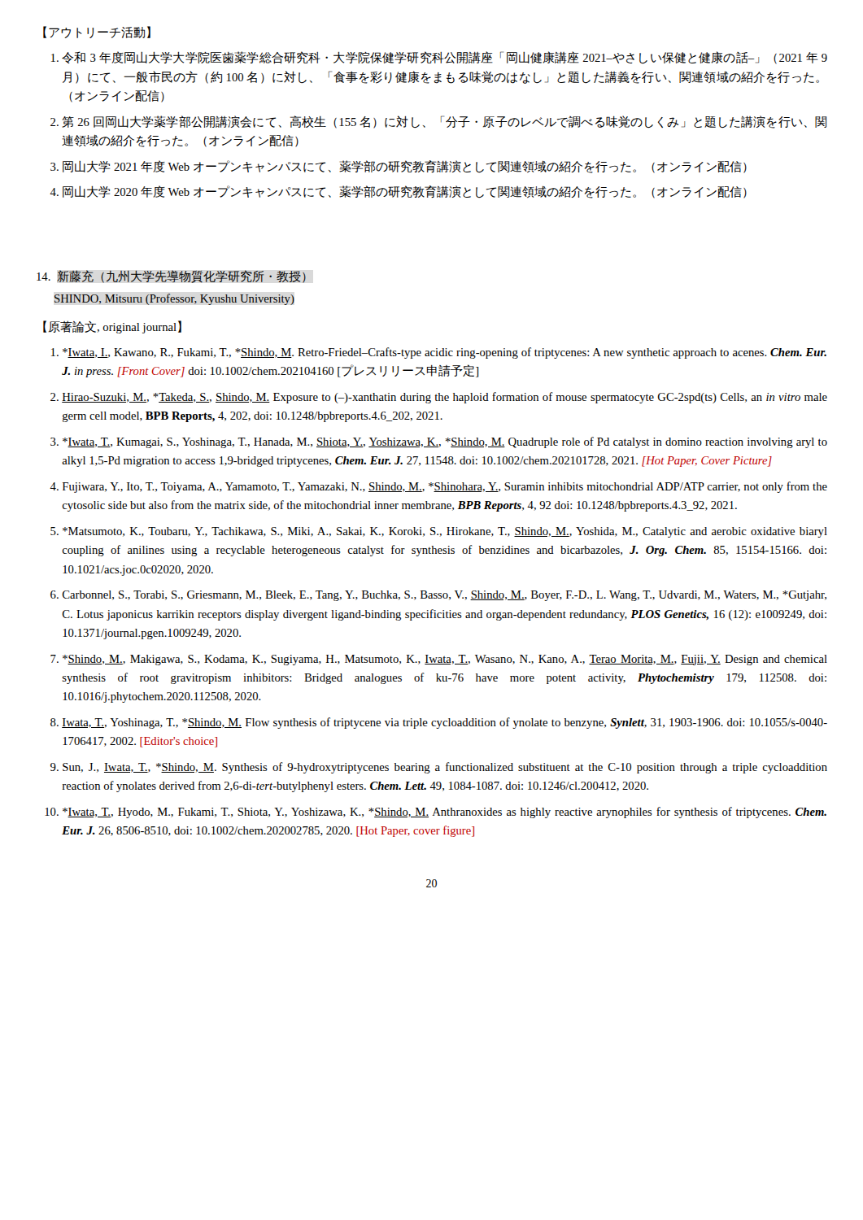【アウトリーチ活動】
令和 3 年度岡山大学大学院医歯薬学総合研究科・大学院保健学研究科公開講座「岡山健康講座 2021–やさしい保健と健康の話–」（2021 年 9 月）にて、一般市民の方（約 100 名）に対し、「食事を彩り健康をまもる味覚のはなし」と題した講義を行い、関連領域の紹介を行った。（オンライン配信）
第 26 回岡山大学薬学部公開講演会にて、高校生（155 名）に対し、「分子・原子のレベルで調べる味覚のしくみ」と題した講演を行い、関連領域の紹介を行った。（オンライン配信）
岡山大学 2021 年度 Web オープンキャンパスにて、薬学部の研究教育講演として関連領域の紹介を行った。（オンライン配信）
岡山大学 2020 年度 Web オープンキャンパスにて、薬学部の研究教育講演として関連領域の紹介を行った。（オンライン配信）
14. 新藤充（九州大学先導物質化学研究所・教授）
SHINDO, Mitsuru (Professor, Kyushu University)
【原著論文, original journal】
*Iwata, I., Kawano, R., Fukami, T., *Shindo, M. Retro-Friedel–Crafts-type acidic ring-opening of triptycenes: A new synthetic approach to acenes. Chem. Eur. J. in press. [Front Cover] doi: 10.1002/chem.202104160 [プレスリリース申請予定]
Hirao-Suzuki, M., *Takeda, S., Shindo, M. Exposure to (–)-xanthatin during the haploid formation of mouse spermatocyte GC-2spd(ts) Cells, an in vitro male germ cell model, BPB Reports, 4, 202, doi: 10.1248/bpbreports.4.6_202, 2021.
*Iwata, T., Kumagai, S., Yoshinaga, T., Hanada, M., Shiota, Y., Yoshizawa, K., *Shindo, M. Quadruple role of Pd catalyst in domino reaction involving aryl to alkyl 1,5-Pd migration to access 1,9-bridged triptycenes, Chem. Eur. J. 27, 11548. doi: 10.1002/chem.202101728, 2021. [Hot Paper, Cover Picture]
Fujiwara, Y., Ito, T., Toiyama, A., Yamamoto, T., Yamazaki, N., Shindo, M., *Shinohara, Y., Suramin inhibits mitochondrial ADP/ATP carrier, not only from the cytosolic side but also from the matrix side, of the mitochondrial inner membrane, BPB Reports, 4, 92 doi: 10.1248/bpbreports.4.3_92, 2021.
*Matsumoto, K., Toubaru, Y., Tachikawa, S., Miki, A., Sakai, K., Koroki, S., Hirokane, T., Shindo, M., Yoshida, M., Catalytic and aerobic oxidative biaryl coupling of anilines using a recyclable heterogeneous catalyst for synthesis of benzidines and bicarbazoles, J. Org. Chem. 85, 15154-15166. doi: 10.1021/acs.joc.0c02020, 2020.
Carbonnel, S., Torabi, S., Griesmann, M., Bleek, E., Tang, Y., Buchka, S., Basso, V., Shindo, M., Boyer, F.-D., L. Wang, T., Udvardi, M., Waters, M., *Gutjahr, C. Lotus japonicus karrikin receptors display divergent ligand-binding specificities and organ-dependent redundancy, PLOS Genetics, 16 (12): e1009249, doi: 10.1371/journal.pgen.1009249, 2020.
*Shindo, M., Makigawa, S., Kodama, K., Sugiyama, H., Matsumoto, K., Iwata, T., Wasano, N., Kano, A., Terao Morita, M., Fujii, Y. Design and chemical synthesis of root gravitropism inhibitors: Bridged analogues of ku-76 have more potent activity, Phytochemistry 179, 112508. doi: 10.1016/j.phytochem.2020.112508, 2020.
Iwata, T., Yoshinaga, T., *Shindo, M. Flow synthesis of triptycene via triple cycloaddition of ynolate to benzyne, Synlett, 31, 1903-1906. doi: 10.1055/s-0040-1706417, 2002. [Editor's choice]
Sun, J., Iwata, T., *Shindo, M. Synthesis of 9-hydroxytriptycenes bearing a functionalized substituent at the C-10 position through a triple cycloaddition reaction of ynolates derived from 2,6-di-tert-butylphenyl esters. Chem. Lett. 49, 1084-1087. doi: 10.1246/cl.200412, 2020.
*Iwata, T., Hyodo, M., Fukami, T., Shiota, Y., Yoshizawa, K., *Shindo, M. Anthranoxides as highly reactive arynophiles for synthesis of triptycenes. Chem. Eur. J. 26, 8506-8510, doi: 10.1002/chem.202002785, 2020. [Hot Paper, cover figure]
20